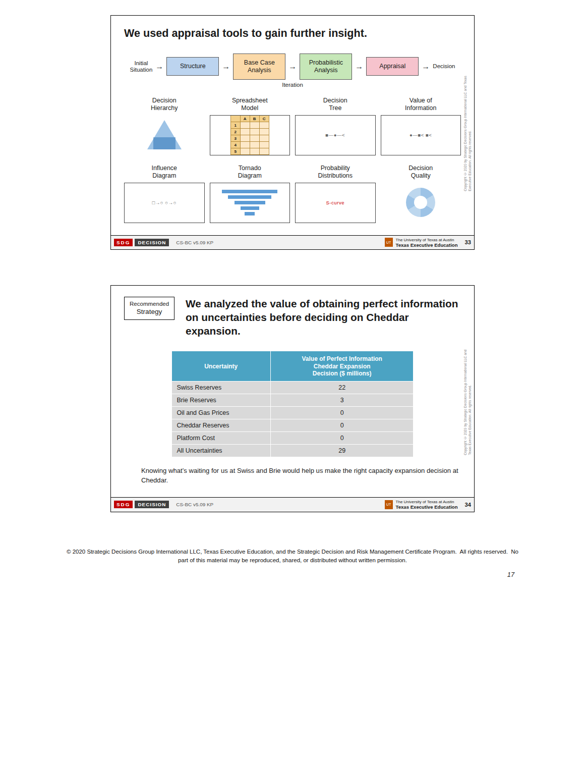We used appraisal tools to gain further insight.
Initial
Situation
→
Structure
→
Base Case
Analysis
→
Probabilistic
Analysis
→
Appraisal
→
Decision
Iteration
Decision
Hierarchy
Spreadsheet
Model
| | A | B | C |
| --- | --- | --- | --- |
| 1 | | | |
| 2 | | | |
| 3 | | | |
| 4 | | | |
| 5 | | | |
Decision
Tree
■—●—<
Value of
Information
●—■< ■<
Influence
Diagram
□→○ ○→○
Tornado
Diagram
Probability
Distributions
S-curve
Decision
Quality
Copyright © 2020 by Strategic Decisions Group International LLC and Texas Executive Education. All rights reserved.
SDG DECISION CS-BC v5.09 KP
UT The University of Texas at Austin
Texas Executive Education 33
Recommended
Strategy
We analyzed the value of obtaining perfect information on uncertainties before deciding on Cheddar expansion.
| Uncertainty | Value of Perfect Information Cheddar Expansion Decision ($ millions) |
| --- | --- |
| Swiss Reserves | 22 |
| Brie Reserves | 3 |
| Oil and Gas Prices | 0 |
| Cheddar Reserves | 0 |
| Platform Cost | 0 |
| All Uncertainties | 29 |
Knowing what’s waiting for us at Swiss and Brie would help us make the right capacity expansion decision at Cheddar.
Copyright © 2020 by Strategic Decisions Group International LLC and Texas Executive Education. All rights reserved.
SDG DECISION CS-BC v5.09 KP
UT The University of Texas at Austin
Texas Executive Education 34
© 2020 Strategic Decisions Group International LLC, Texas Executive Education, and the Strategic Decision and Risk Management Certificate Program. All rights reserved. No part of this material may be reproduced, shared, or distributed without written permission.
17